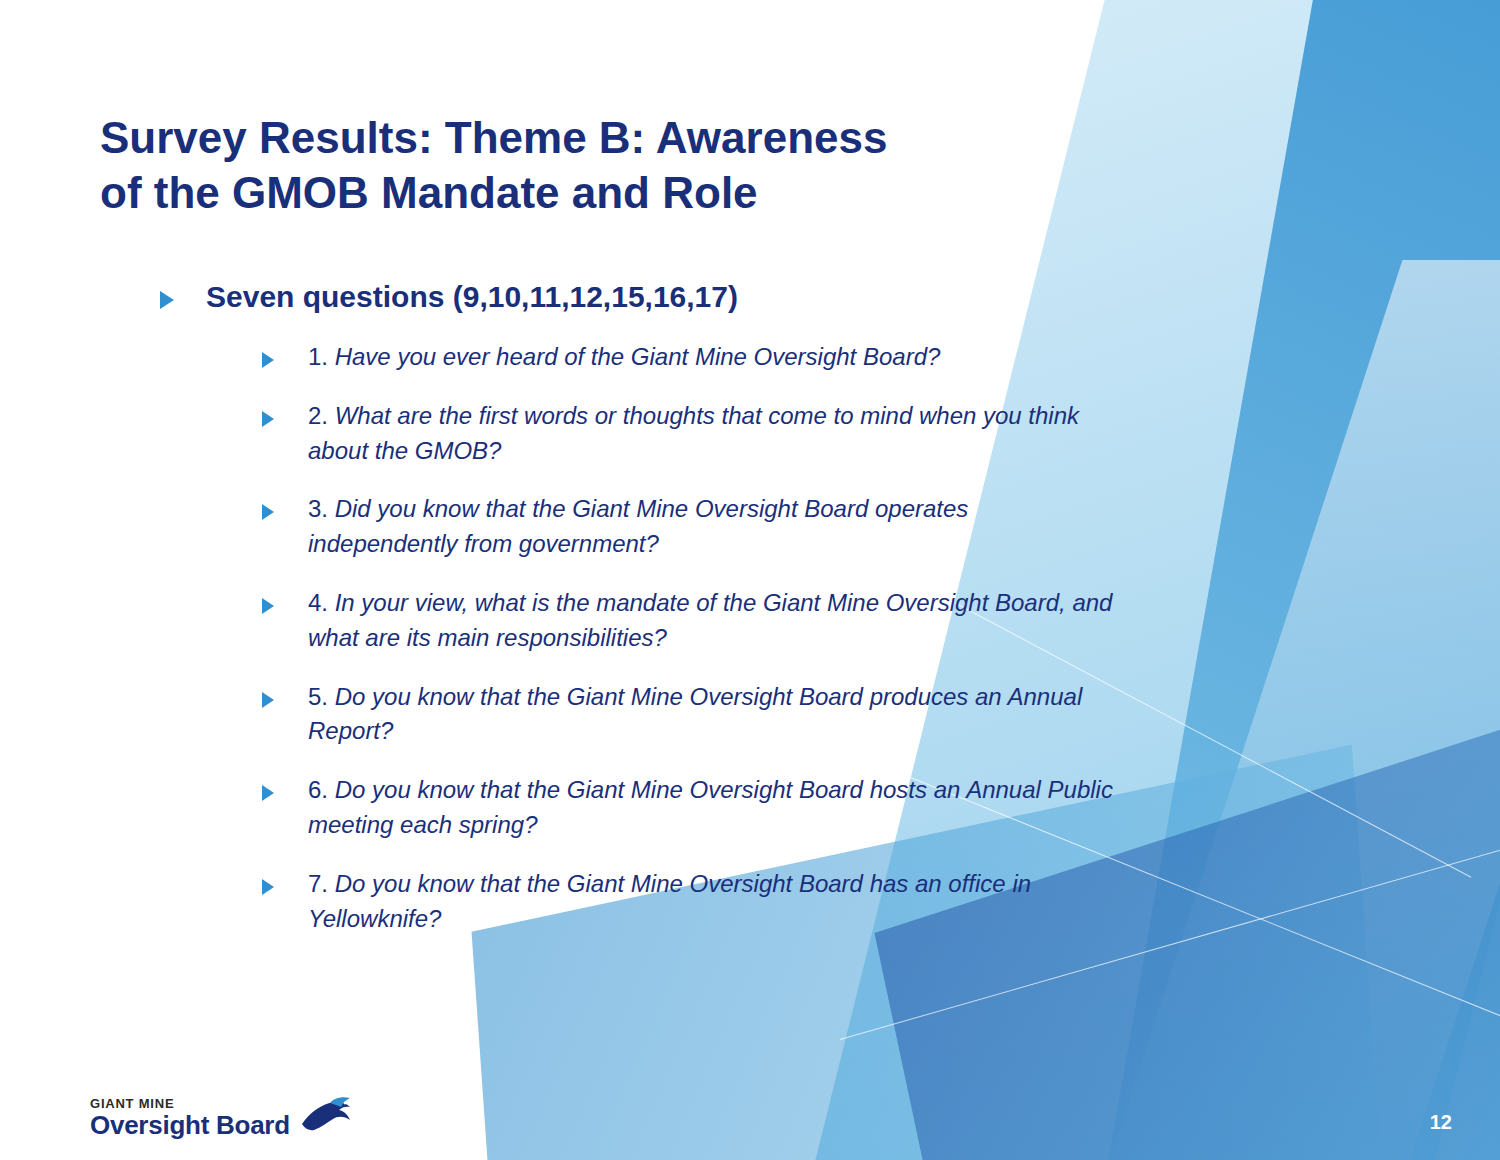Survey Results: Theme B: Awareness
of the GMOB Mandate and Role
Seven questions (9,10,11,12,15,16,17)
1. Have you ever heard of the Giant Mine Oversight Board?
2. What are the first words or thoughts that come to mind when you think about the GMOB?
3. Did you know that the Giant Mine Oversight Board operates independently from government?
4. In your view, what is the mandate of the Giant Mine Oversight Board, and what are its main responsibilities?
5. Do you know that the Giant Mine Oversight Board produces an Annual Report?
6. Do you know that the Giant Mine Oversight Board hosts an Annual Public meeting each spring?
7. Do you know that the Giant Mine Oversight Board has an office in Yellowknife?
GIANT MINE Oversight Board
12